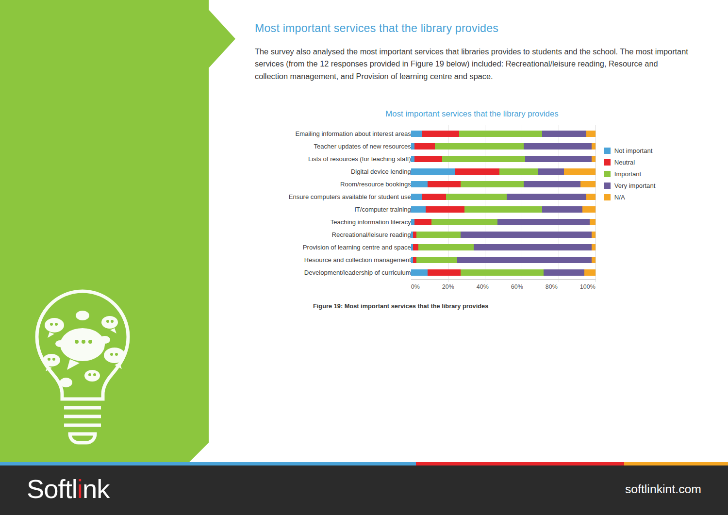Most important services that the library provides
The survey also analysed the most important services that libraries provides to students and the school. The most important services (from the 12 responses provided in Figure 19 below) included: Recreational/leisure reading, Resource and collection management, and Provision of learning centre and space.
Most important services that the library provides
| Emailing information about interest areas | |
| Teacher updates of new resources | |
| Lists of resources (for teaching staff) | |
| Digital device lending | |
| Room/resource bookings | |
| Ensure computers available for student use | |
| IT/computer training | |
| Teaching information literacy | |
| Recreational/leisure reading | |
| Provision of learning centre and space | |
| Resource and collection management | |
| Development/leadership of curriculum | |
| | 0% 20% 40% 60% 80% 100% |
Not important
Neutral
Important
Very important
N/A
Figure 19: Most important services that the library provides
Softlink
softlinkint.com